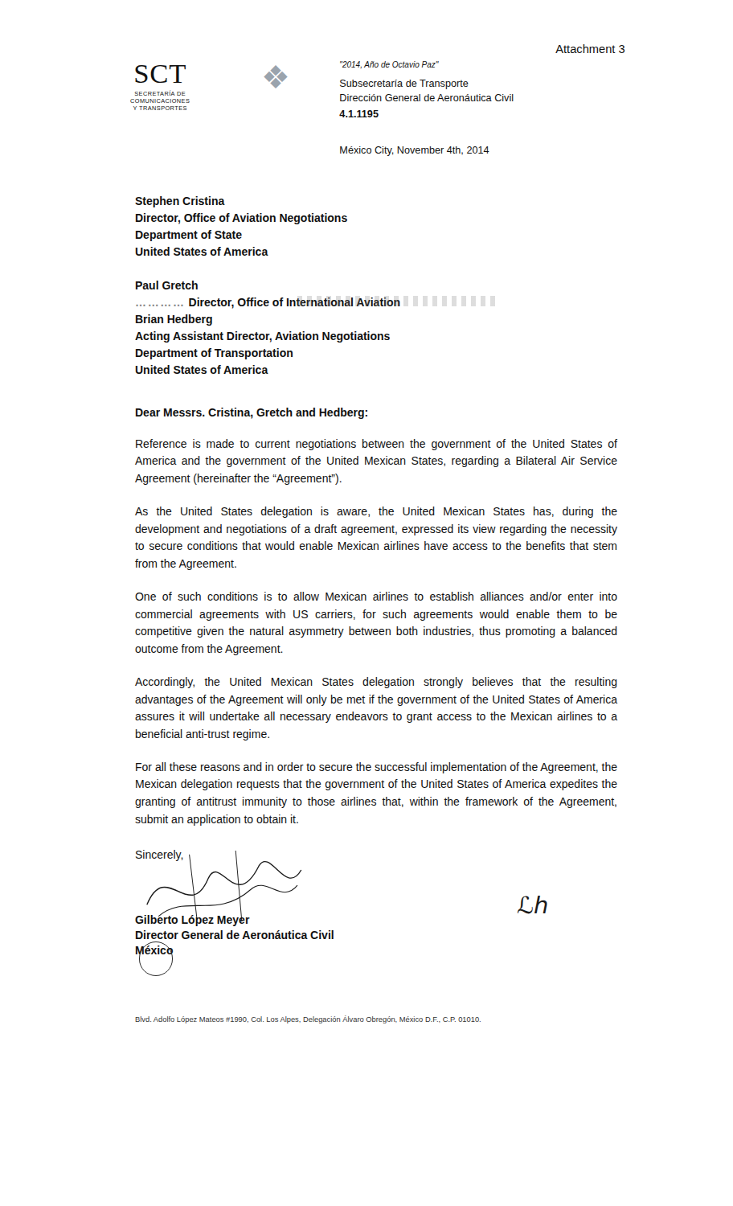Attachment 3
SCT
SECRETARÍA DE
COMUNICACIONES
Y TRANSPORTES
❖
"2014, Año de Octavio Paz"
Subsecretaría de Transporte
Dirección General de Aeronáutica Civil
4.1.1195
México City, November 4th, 2014
Stephen Cristina
Director, Office of Aviation Negotiations
Department of State
United States of America
Paul Gretch
………… Director, Office of International Aviation
Brian Hedberg
Acting Assistant Director, Aviation Negotiations
Department of Transportation
United States of America
Dear Messrs. Cristina, Gretch and Hedberg:
Reference is made to current negotiations between the government of the United States of America and the government of the United Mexican States, regarding a Bilateral Air Service Agreement (hereinafter the “Agreement”).
As the United States delegation is aware, the United Mexican States has, during the development and negotiations of a draft agreement, expressed its view regarding the necessity to secure conditions that would enable Mexican airlines have access to the benefits that stem from the Agreement.
One of such conditions is to allow Mexican airlines to establish alliances and/or enter into commercial agreements with US carriers, for such agreements would enable them to be competitive given the natural asymmetry between both industries, thus promoting a balanced outcome from the Agreement.
Accordingly, the United Mexican States delegation strongly believes that the resulting advantages of the Agreement will only be met if the government of the United States of America assures it will undertake all necessary endeavors to grant access to the Mexican airlines to a beneficial anti-trust regime.
For all these reasons and in order to secure the successful implementation of the Agreement, the Mexican delegation requests that the government of the United States of America expedites the granting of antitrust immunity to those airlines that, within the framework of the Agreement, submit an application to obtain it.
Sincerely,
Gilberto López Meyer
Director General de Aeronáutica Civil
México
ℒℎ
Blvd. Adolfo López Mateos #1990, Col. Los Alpes, Delegación Álvaro Obregón, México D.F., C.P. 01010.